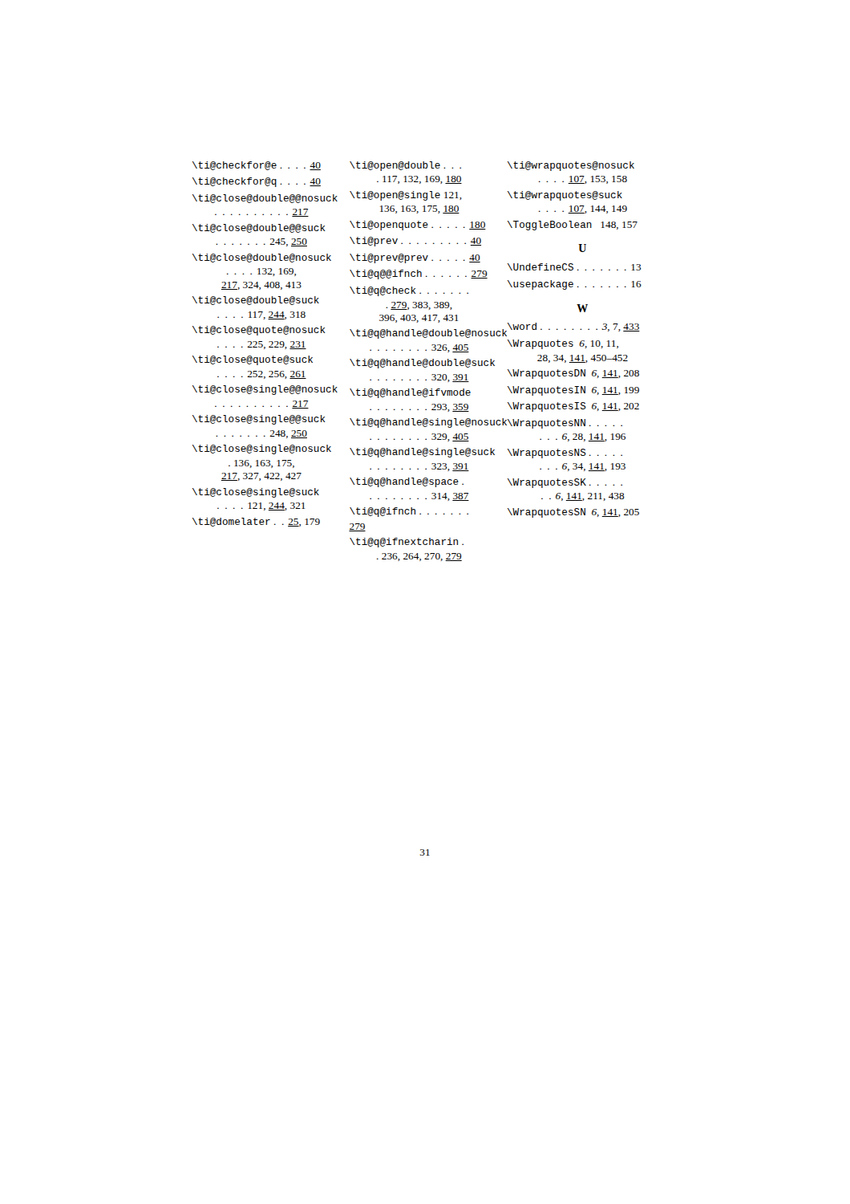\ti@checkfor@e . . . . 40
\ti@checkfor@q . . . . 40
\ti@close@double@@nosuck . . . . . . . . . . 217
\ti@close@double@@suck . . . . . . . 245, 250
\ti@close@double@nosuck . . . . 132, 169, 217, 324, 408, 413
\ti@close@double@suck . . . . 117, 244, 318
\ti@close@quote@nosuck . . . . 225, 229, 231
\ti@close@quote@suck . . . . 252, 256, 261
\ti@close@single@@nosuck . . . . . . . . . . 217
\ti@close@single@@suck . . . . . . . 248, 250
\ti@close@single@nosuck . 136, 163, 175, 217, 327, 422, 427
\ti@close@single@suck . . . . 121, 244, 321
\ti@domelater . . 25, 179
\ti@open@double . . . . 117, 132, 169, 180
\ti@open@single 121, 136, 163, 175, 180
\ti@openquote . . . . . 180
\ti@prev . . . . . . . . . 40
\ti@prev@prev . . . . . 40
\ti@q@@ifnch . . . . . . 279
\ti@q@check . . . . . . . . 279, 383, 389, 396, 403, 417, 431
\ti@q@handle@double@nosuck . . . . . . . . 326, 405
\ti@q@handle@double@suck . . . . . . . . 320, 391
\ti@q@handle@ifvmode . . . . . . . . 293, 359
\ti@q@handle@single@nosuck . . . . . . . . 329, 405
\ti@q@handle@single@suck . . . . . . . . 323, 391
\ti@q@handle@space . . . . . . . . . 314, 387
\ti@q@ifnch . . . . . . . 279
\ti@q@ifnextcharin . . 236, 264, 270, 279
\ti@wrapquotes@nosuck . . . . 107, 153, 158
\ti@wrapquotes@suck . . . . 107, 144, 149
\ToggleBoolean 148, 157
U
\UndefineCS . . . . . . . 13
\usepackage . . . . . . . 16
W
\word . . . . . . . . 3, 7, 433
\Wrapquotes 6, 10, 11, 28, 34, 141, 450–452
\WrapquotesDN 6, 141, 208
\WrapquotesIN 6, 141, 199
\WrapquotesIS 6, 141, 202
\WrapquotesNN . . . . . . . . 6, 28, 141, 196
\WrapquotesNS . . . . . . . . 6, 34, 141, 193
\WrapquotesSK . . . . . . . 6, 141, 211, 438
\WrapquotesSN 6, 141, 205
31